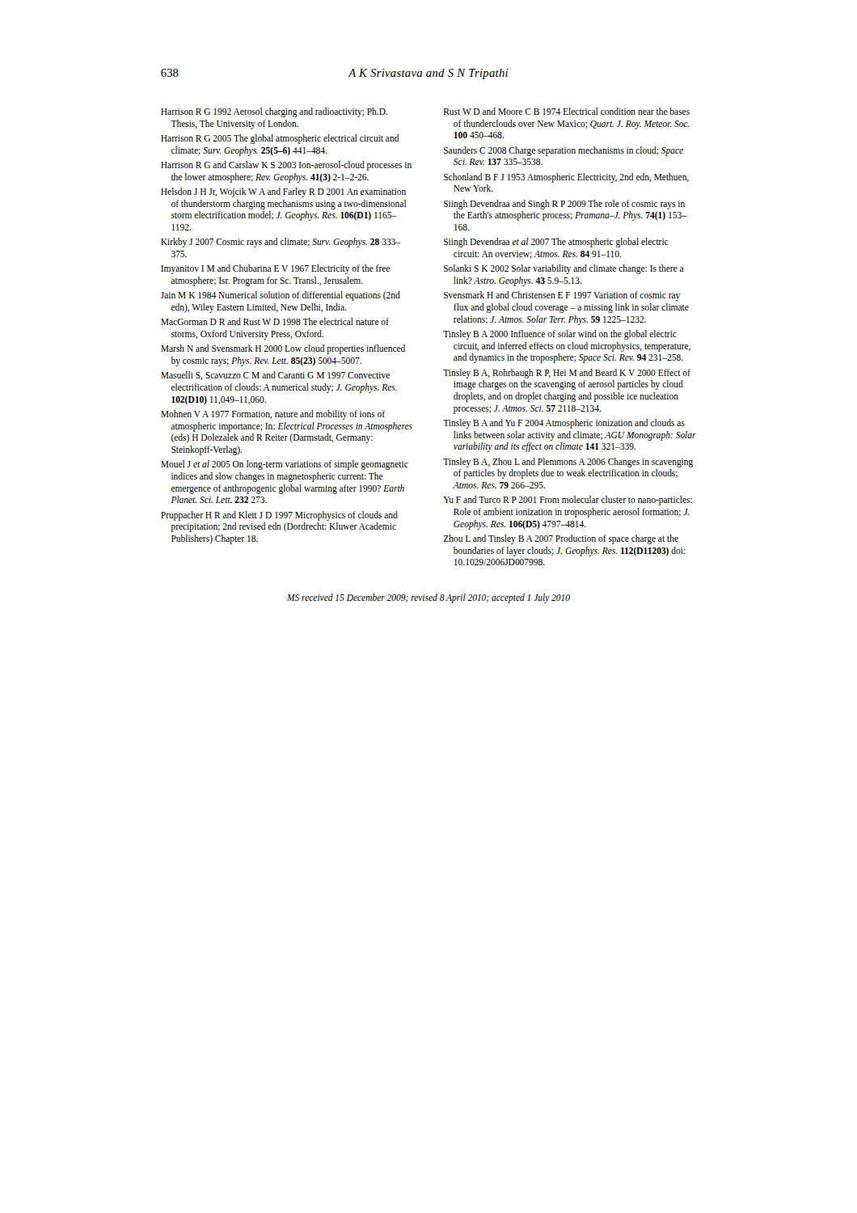638
A K Srivastava and S N Tripathi
Harrison R G 1992 Aerosol charging and radioactivity; Ph.D. Thesis, The University of London.
Harrison R G 2005 The global atmospheric electrical circuit and climate; Surv. Geophys. 25(5–6) 441–484.
Harrison R G and Carslaw K S 2003 Ion-aerosol-cloud processes in the lower atmosphere; Rev. Geophys. 41(3) 2-1–2-26.
Helsdon J H Jr, Wojcik W A and Farley R D 2001 An examination of thunderstorm charging mechanisms using a two-dimensional storm electrification model; J. Geophys. Res. 106(D1) 1165–1192.
Kirkby J 2007 Cosmic rays and climate; Surv. Geophys. 28 333–375.
Imyanitov I M and Chubarina E V 1967 Electricity of the free atmosphere; Isr. Program for Sc. Transl., Jerusalem.
Jain M K 1984 Numerical solution of differential equations (2nd edn), Wiley Eastern Limited, New Delhi, India.
MacGorman D R and Rust W D 1998 The electrical nature of storms, Oxford University Press, Oxford.
Marsh N and Svensmark H 2000 Low cloud properties influenced by cosmic rays; Phys. Rev. Lett. 85(23) 5004–5007.
Masuelli S, Scavuzzo C M and Caranti G M 1997 Convective electrification of clouds: A numerical study; J. Geophys. Res. 102(D10) 11,049–11,060.
Mohnen V A 1977 Formation, nature and mobility of ions of atmospheric importance; In: Electrical Processes in Atmospheres (eds) H Dolezalek and R Reiter (Darmstadt, Germany: Steinkopff-Verlag).
Mouel J et al 2005 On long-term variations of simple geomagnetic indices and slow changes in magnetospheric current: The emergence of anthropogenic global warming after 1990? Earth Planet. Sci. Lett. 232 273.
Pruppacher H R and Klett J D 1997 Microphysics of clouds and precipitation; 2nd revised edn (Dordrecht: Kluwer Academic Publishers) Chapter 18.
Rust W D and Moore C B 1974 Electrical condition near the bases of thunderclouds over New Maxico; Quart. J. Roy. Meteor. Soc. 100 450–468.
Saunders C 2008 Charge separation mechanisms in cloud; Space Sci. Rev. 137 335–3538.
Schonland B F J 1953 Atmospheric Electricity, 2nd edn, Methuen, New York.
Siingh Devendraa and Singh R P 2009 The role of cosmic rays in the Earth's atmospheric process; Pramana–J. Phys. 74(1) 153–168.
Siingh Devendraa et al 2007 The atmospheric global electric circuit: An overview; Atmos. Res. 84 91–110.
Solanki S K 2002 Solar variability and climate change: Is there a link? Astro. Geophys. 43 5.9–5.13.
Svensmark H and Christensen E F 1997 Variation of cosmic ray flux and global cloud coverage – a missing link in solar climate relations; J. Atmos. Solar Terr. Phys. 59 1225–1232.
Tinsley B A 2000 Influence of solar wind on the global electric circuit, and inferred effects on cloud microphysics, temperature, and dynamics in the troposphere; Space Sci. Rev. 94 231–258.
Tinsley B A, Rohrbaugh R P, Hei M and Beard K V 2000 Effect of image charges on the scavenging of aerosol particles by cloud droplets, and on droplet charging and possible ice nucleation processes; J. Atmos. Sci. 57 2118–2134.
Tinsley B A and Yu F 2004 Atmospheric ionization and clouds as links between solar activity and climate; AGU Monograph: Solar variability and its effect on climate 141 321–339.
Tinsley B A, Zhou L and Plemmons A 2006 Changes in scavenging of particles by droplets due to weak electrification in clouds; Atmos. Res. 79 266–295.
Yu F and Turco R P 2001 From molecular cluster to nano-particles: Role of ambient ionization in tropospheric aerosol formation; J. Geophys. Res. 106(D5) 4797–4814.
Zhou L and Tinsley B A 2007 Production of space charge at the boundaries of layer clouds; J. Geophys. Res. 112(D11203) doi: 10.1029/2006JD007998.
MS received 15 December 2009; revised 8 April 2010; accepted 1 July 2010